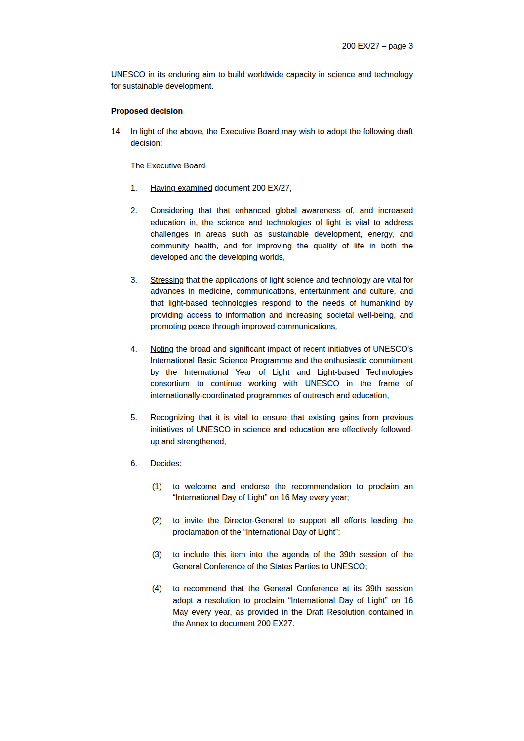200 EX/27 – page 3
UNESCO in its enduring aim to build worldwide capacity in science and technology for sustainable development.
Proposed decision
14.
In light of the above, the Executive Board may wish to adopt the following draft decision:
The Executive Board
1.
Having examined document 200 EX/27,
2.
Considering that that enhanced global awareness of, and increased education in, the science and technologies of light is vital to address challenges in areas such as sustainable development, energy, and community health, and for improving the quality of life in both the developed and the developing worlds,
3.
Stressing that the applications of light science and technology are vital for advances in medicine, communications, entertainment and culture, and that light-based technologies respond to the needs of humankind by providing access to information and increasing societal well-being, and promoting peace through improved communications,
4.
Noting the broad and significant impact of recent initiatives of UNESCO’s International Basic Science Programme and the enthusiastic commitment by the International Year of Light and Light-based Technologies consortium to continue working with UNESCO in the frame of internationally-coordinated programmes of outreach and education,
5.
Recognizing that it is vital to ensure that existing gains from previous initiatives of UNESCO in science and education are effectively followed-up and strengthened,
6.
Decides:
(1)
to welcome and endorse the recommendation to proclaim an “International Day of Light” on 16 May every year;
(2)
to invite the Director-General to support all efforts leading the proclamation of the “International Day of Light”;
(3)
to include this item into the agenda of the 39th session of the General Conference of the States Parties to UNESCO;
(4)
to recommend that the General Conference at its 39th session adopt a resolution to proclaim “International Day of Light” on 16 May every year, as provided in the Draft Resolution contained in the Annex to document 200 EX27.